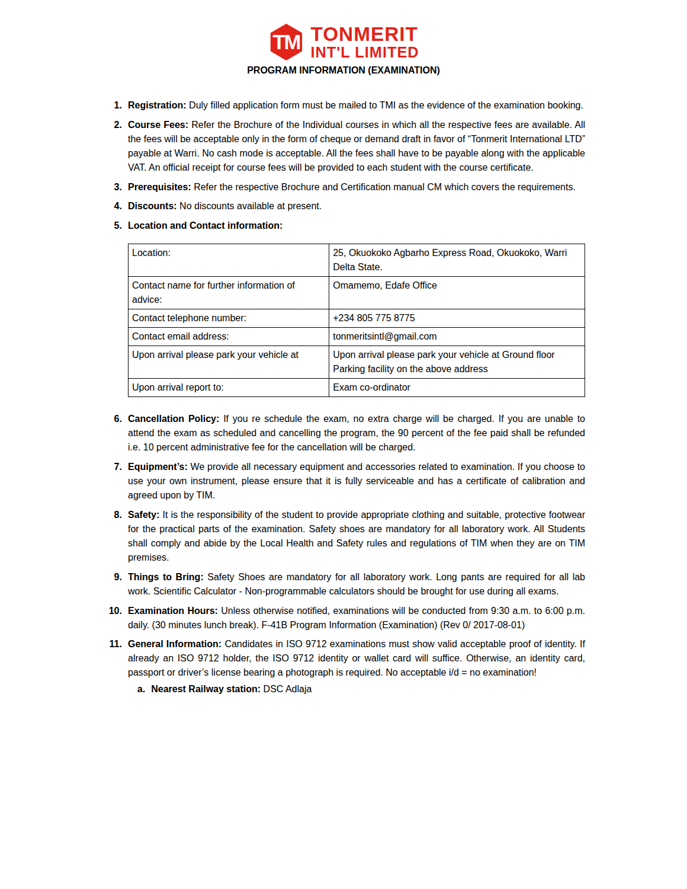TM TONMERIT INT'L LIMITED
PROGRAM INFORMATION (EXAMINATION)
Registration: Duly filled application form must be mailed to TMI as the evidence of the examination booking.
Course Fees: Refer the Brochure of the Individual courses in which all the respective fees are available. All the fees will be acceptable only in the form of cheque or demand draft in favor of “Tonmerit International LTD” payable at Warri. No cash mode is acceptable. All the fees shall have to be payable along with the applicable VAT. An official receipt for course fees will be provided to each student with the course certificate.
Prerequisites: Refer the respective Brochure and Certification manual CM which covers the requirements.
Discounts: No discounts available at present.
Location and Contact information:
| Location: | 25, Okuokoko Agbarho Express Road, Okuokoko, Warri Delta State. |
| Contact name for further information of advice: | Omamemo, Edafe Office |
| Contact telephone number: | +234 805 775 8775 |
| Contact email address: | tonmeritsintl@gmail.com |
| Upon arrival please park your vehicle at | Upon arrival please park your vehicle at Ground floor Parking facility on the above address |
| Upon arrival report to: | Exam co-ordinator |
Cancellation Policy: If you re schedule the exam, no extra charge will be charged. If you are unable to attend the exam as scheduled and cancelling the program, the 90 percent of the fee paid shall be refunded i.e. 10 percent administrative fee for the cancellation will be charged.
Equipment’s: We provide all necessary equipment and accessories related to examination. If you choose to use your own instrument, please ensure that it is fully serviceable and has a certificate of calibration and agreed upon by TIM.
Safety: It is the responsibility of the student to provide appropriate clothing and suitable, protective footwear for the practical parts of the examination. Safety shoes are mandatory for all laboratory work. All Students shall comply and abide by the Local Health and Safety rules and regulations of TIM when they are on TIM premises.
Things to Bring: Safety Shoes are mandatory for all laboratory work. Long pants are required for all lab work. Scientific Calculator - Non-programmable calculators should be brought for use during all exams.
Examination Hours: Unless otherwise notified, examinations will be conducted from 9:30 a.m. to 6:00 p.m. daily. (30 minutes lunch break). F-41B Program Information (Examination) (Rev 0/ 2017-08-01)
General Information: Candidates in ISO 9712 examinations must show valid acceptable proof of identity. If already an ISO 9712 holder, the ISO 9712 identity or wallet card will suffice. Otherwise, an identity card, passport or driver’s license bearing a photograph is required. No acceptable i/d = no examination!
Nearest Railway station: DSC Adlaja